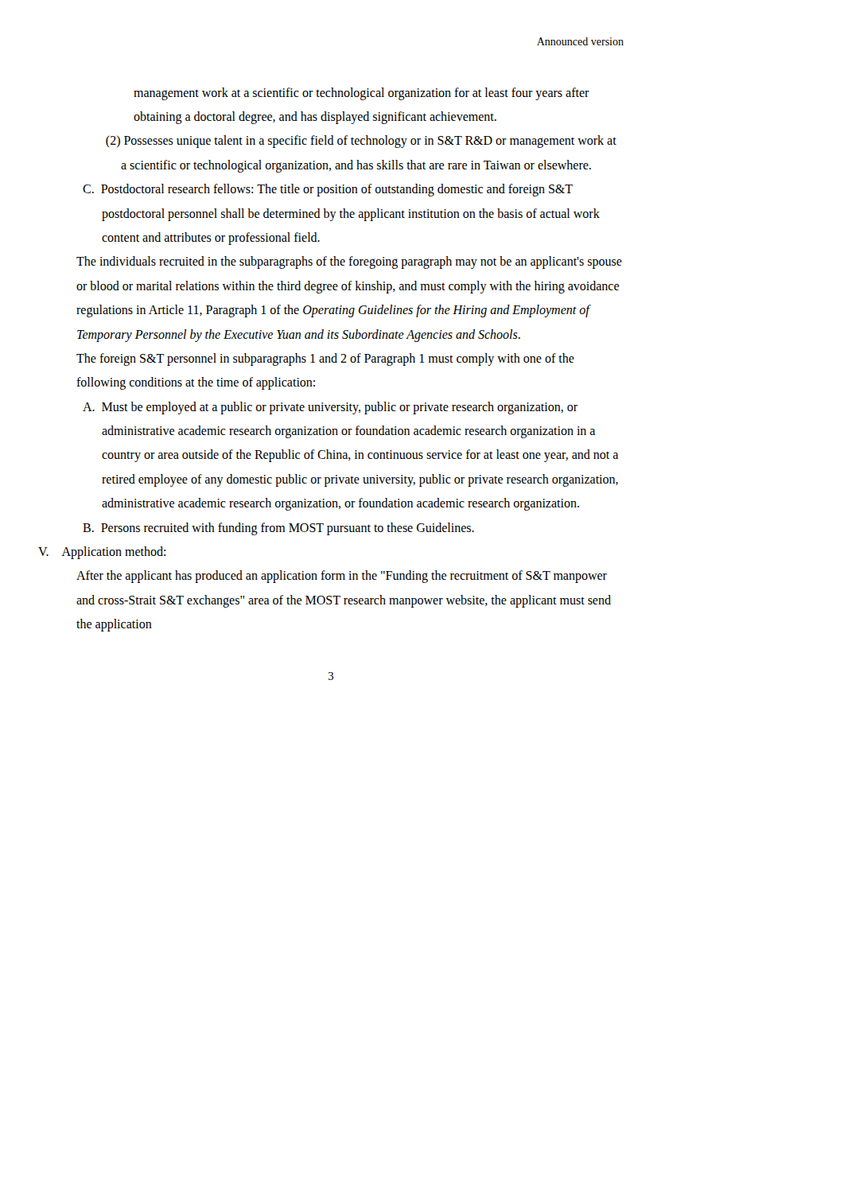Announced version
management work at a scientific or technological organization for at least four years after obtaining a doctoral degree, and has displayed significant achievement.
(2) Possesses unique talent in a specific field of technology or in S&T R&D or management work at a scientific or technological organization, and has skills that are rare in Taiwan or elsewhere.
C. Postdoctoral research fellows: The title or position of outstanding domestic and foreign S&T postdoctoral personnel shall be determined by the applicant institution on the basis of actual work content and attributes or professional field.
The individuals recruited in the subparagraphs of the foregoing paragraph may not be an applicant's spouse or blood or marital relations within the third degree of kinship, and must comply with the hiring avoidance regulations in Article 11, Paragraph 1 of the Operating Guidelines for the Hiring and Employment of Temporary Personnel by the Executive Yuan and its Subordinate Agencies and Schools.
The foreign S&T personnel in subparagraphs 1 and 2 of Paragraph 1 must comply with one of the following conditions at the time of application:
A. Must be employed at a public or private university, public or private research organization, or administrative academic research organization or foundation academic research organization in a country or area outside of the Republic of China, in continuous service for at least one year, and not a retired employee of any domestic public or private university, public or private research organization, administrative academic research organization, or foundation academic research organization.
B. Persons recruited with funding from MOST pursuant to these Guidelines.
V. Application method:
After the applicant has produced an application form in the "Funding the recruitment of S&T manpower and cross-Strait S&T exchanges" area of the MOST research manpower website, the applicant must send the application
3